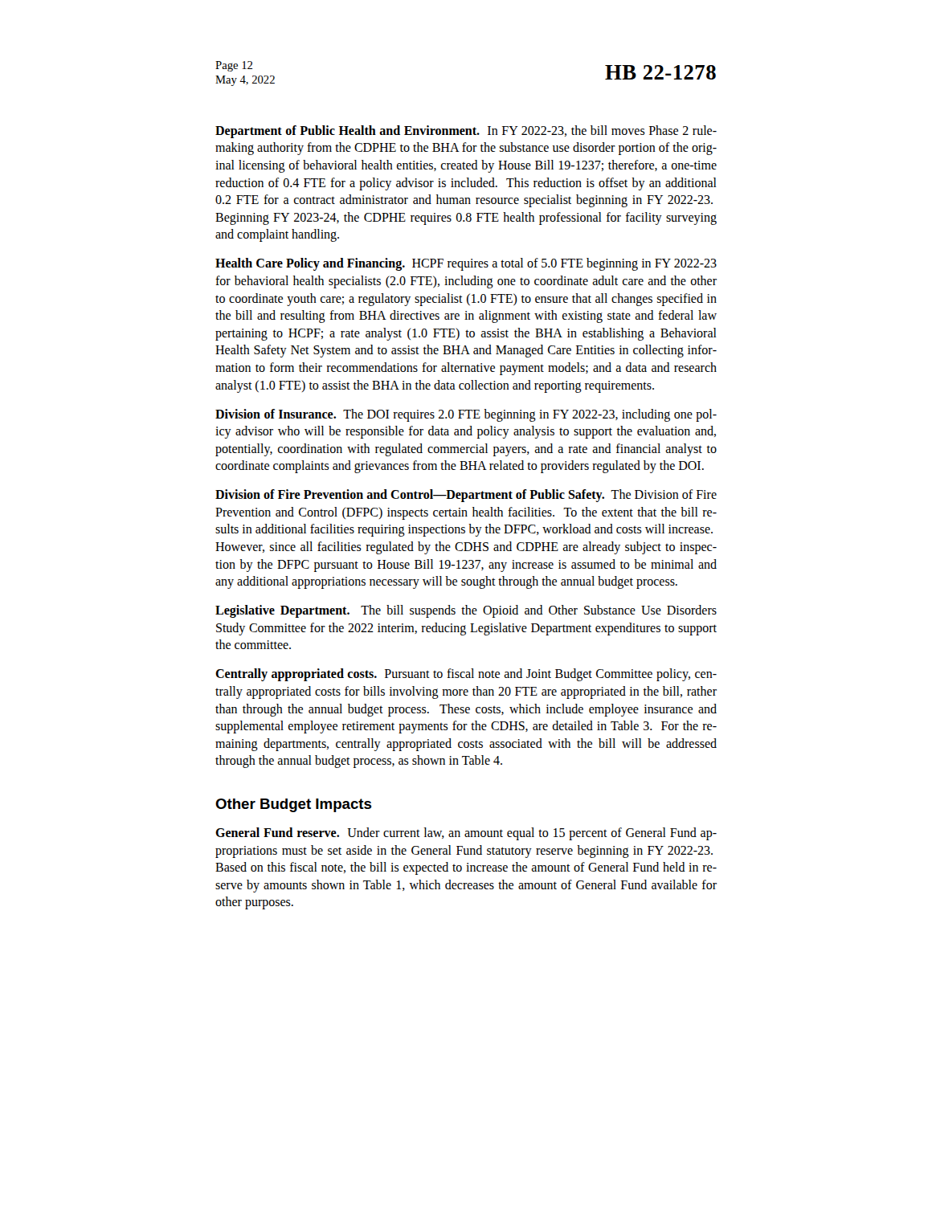Page 12
May 4, 2022
HB 22-1278
Department of Public Health and Environment. In FY 2022-23, the bill moves Phase 2 rulemaking authority from the CDPHE to the BHA for the substance use disorder portion of the original licensing of behavioral health entities, created by House Bill 19-1237; therefore, a one-time reduction of 0.4 FTE for a policy advisor is included. This reduction is offset by an additional 0.2 FTE for a contract administrator and human resource specialist beginning in FY 2022-23. Beginning FY 2023-24, the CDPHE requires 0.8 FTE health professional for facility surveying and complaint handling.
Health Care Policy and Financing. HCPF requires a total of 5.0 FTE beginning in FY 2022-23 for behavioral health specialists (2.0 FTE), including one to coordinate adult care and the other to coordinate youth care; a regulatory specialist (1.0 FTE) to ensure that all changes specified in the bill and resulting from BHA directives are in alignment with existing state and federal law pertaining to HCPF; a rate analyst (1.0 FTE) to assist the BHA in establishing a Behavioral Health Safety Net System and to assist the BHA and Managed Care Entities in collecting information to form their recommendations for alternative payment models; and a data and research analyst (1.0 FTE) to assist the BHA in the data collection and reporting requirements.
Division of Insurance. The DOI requires 2.0 FTE beginning in FY 2022-23, including one policy advisor who will be responsible for data and policy analysis to support the evaluation and, potentially, coordination with regulated commercial payers, and a rate and financial analyst to coordinate complaints and grievances from the BHA related to providers regulated by the DOI.
Division of Fire Prevention and Control—Department of Public Safety. The Division of Fire Prevention and Control (DFPC) inspects certain health facilities. To the extent that the bill results in additional facilities requiring inspections by the DFPC, workload and costs will increase. However, since all facilities regulated by the CDHS and CDPHE are already subject to inspection by the DFPC pursuant to House Bill 19-1237, any increase is assumed to be minimal and any additional appropriations necessary will be sought through the annual budget process.
Legislative Department. The bill suspends the Opioid and Other Substance Use Disorders Study Committee for the 2022 interim, reducing Legislative Department expenditures to support the committee.
Centrally appropriated costs. Pursuant to fiscal note and Joint Budget Committee policy, centrally appropriated costs for bills involving more than 20 FTE are appropriated in the bill, rather than through the annual budget process. These costs, which include employee insurance and supplemental employee retirement payments for the CDHS, are detailed in Table 3. For the remaining departments, centrally appropriated costs associated with the bill will be addressed through the annual budget process, as shown in Table 4.
Other Budget Impacts
General Fund reserve. Under current law, an amount equal to 15 percent of General Fund appropriations must be set aside in the General Fund statutory reserve beginning in FY 2022-23. Based on this fiscal note, the bill is expected to increase the amount of General Fund held in reserve by amounts shown in Table 1, which decreases the amount of General Fund available for other purposes.